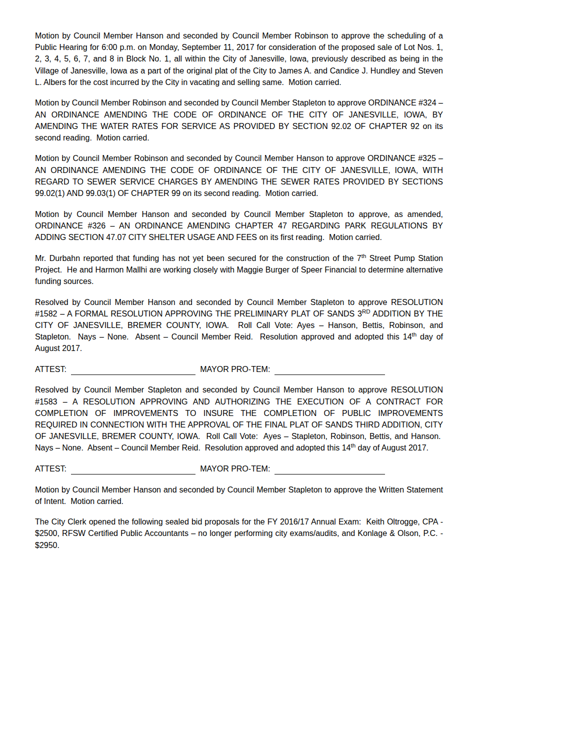Motion by Council Member Hanson and seconded by Council Member Robinson to approve the scheduling of a Public Hearing for 6:00 p.m. on Monday, September 11, 2017 for consideration of the proposed sale of Lot Nos. 1, 2, 3, 4, 5, 6, 7, and 8 in Block No. 1, all within the City of Janesville, Iowa, previously described as being in the Village of Janesville, Iowa as a part of the original plat of the City to James A. and Candice J. Hundley and Steven L. Albers for the cost incurred by the City in vacating and selling same. Motion carried.
Motion by Council Member Robinson and seconded by Council Member Stapleton to approve ORDINANCE #324 – AN ORDINANCE AMENDING THE CODE OF ORDINANCE OF THE CITY OF JANESVILLE, IOWA, BY AMENDING THE WATER RATES FOR SERVICE AS PROVIDED BY SECTION 92.02 OF CHAPTER 92 on its second reading. Motion carried.
Motion by Council Member Robinson and seconded by Council Member Hanson to approve ORDINANCE #325 – AN ORDINANCE AMENDING THE CODE OF ORDINANCE OF THE CITY OF JANESVILLE, IOWA, WITH REGARD TO SEWER SERVICE CHARGES BY AMENDING THE SEWER RATES PROVIDED BY SECTIONS 99.02(1) AND 99.03(1) OF CHAPTER 99 on its second reading. Motion carried.
Motion by Council Member Hanson and seconded by Council Member Stapleton to approve, as amended, ORDINANCE #326 – AN ORDINANCE AMENDING CHAPTER 47 REGARDING PARK REGULATIONS BY ADDING SECTION 47.07 CITY SHELTER USAGE AND FEES on its first reading. Motion carried.
Mr. Durbahn reported that funding has not yet been secured for the construction of the 7th Street Pump Station Project. He and Harmon Mallhi are working closely with Maggie Burger of Speer Financial to determine alternative funding sources.
Resolved by Council Member Hanson and seconded by Council Member Stapleton to approve RESOLUTION #1582 – A FORMAL RESOLUTION APPROVING THE PRELIMINARY PLAT OF SANDS 3RD ADDITION BY THE CITY OF JANESVILLE, BREMER COUNTY, IOWA. Roll Call Vote: Ayes – Hanson, Bettis, Robinson, and Stapleton. Nays – None. Absent – Council Member Reid. Resolution approved and adopted this 14th day of August 2017.
ATTEST: MAYOR PRO-TEM:
Resolved by Council Member Stapleton and seconded by Council Member Hanson to approve RESOLUTION #1583 – A RESOLUTION APPROVING AND AUTHORIZING THE EXECUTION OF A CONTRACT FOR COMPLETION OF IMPROVEMENTS TO INSURE THE COMPLETION OF PUBLIC IMPROVEMENTS REQUIRED IN CONNECTION WITH THE APPROVAL OF THE FINAL PLAT OF SANDS THIRD ADDITION, CITY OF JANESVILLE, BREMER COUNTY, IOWA. Roll Call Vote: Ayes – Stapleton, Robinson, Bettis, and Hanson. Nays – None. Absent – Council Member Reid. Resolution approved and adopted this 14th day of August 2017.
ATTEST: MAYOR PRO-TEM:
Motion by Council Member Hanson and seconded by Council Member Stapleton to approve the Written Statement of Intent. Motion carried.
The City Clerk opened the following sealed bid proposals for the FY 2016/17 Annual Exam: Keith Oltrogge, CPA - $2500, RFSW Certified Public Accountants – no longer performing city exams/audits, and Konlage & Olson, P.C. - $2950.